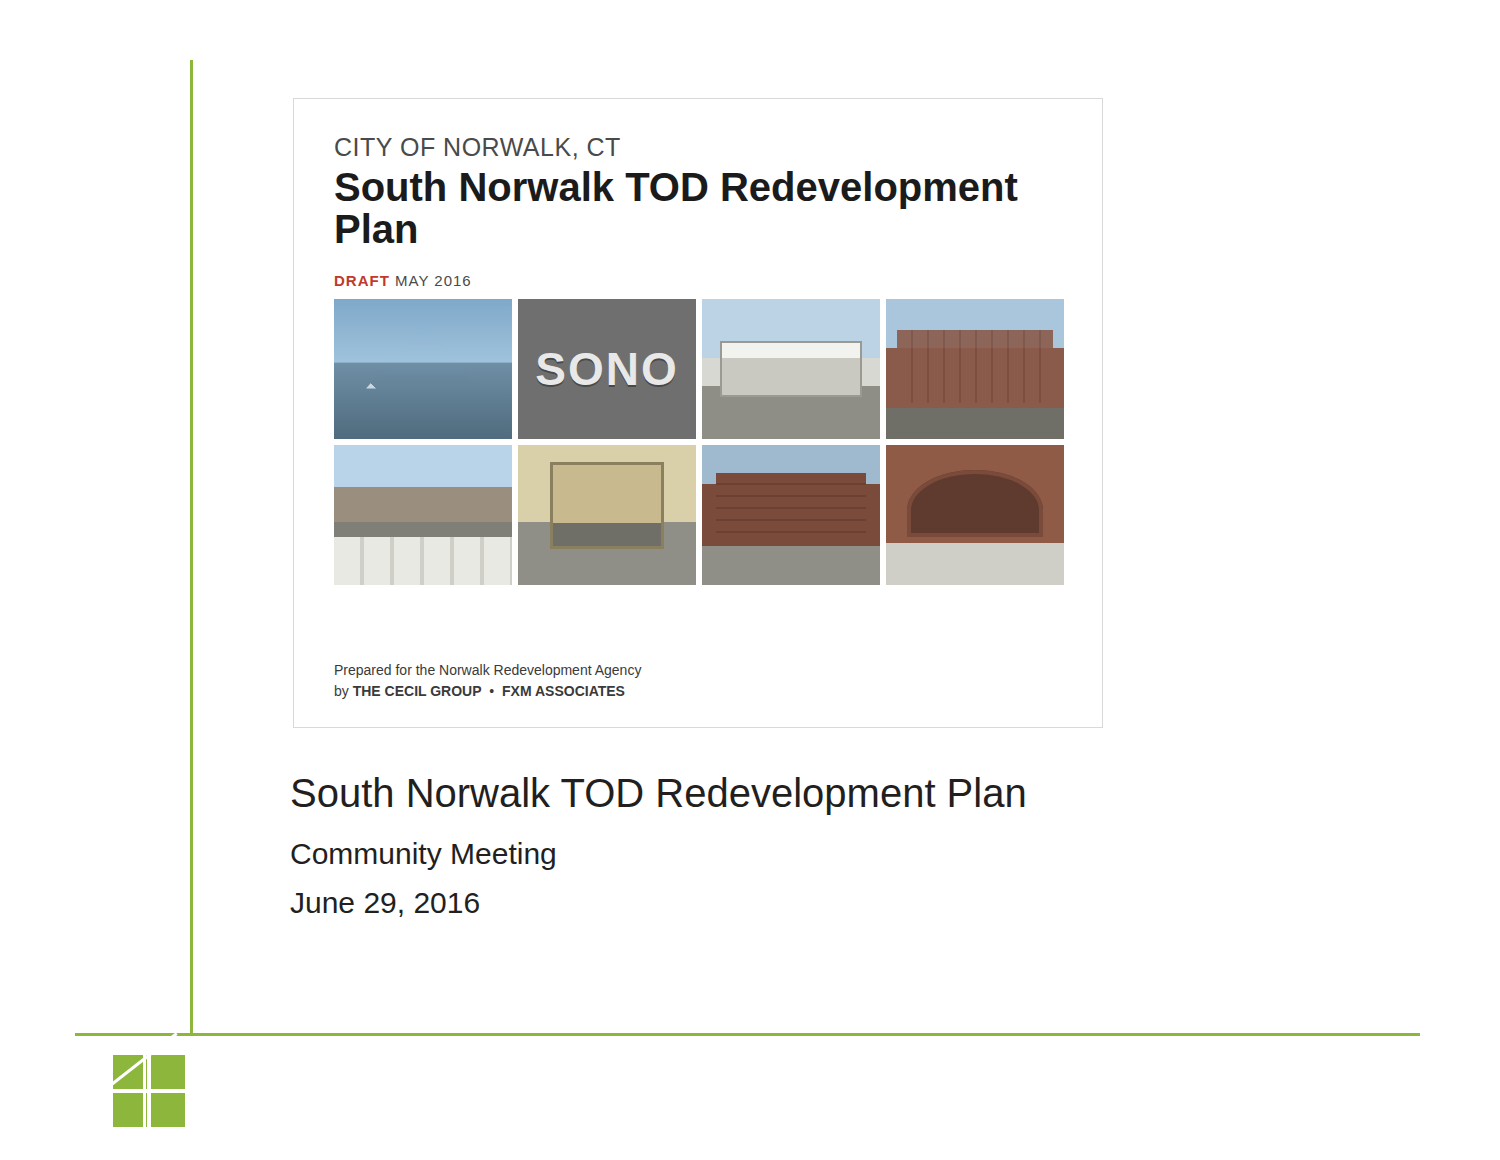CITY OF NORWALK, CT
South Norwalk TOD Redevelopment Plan
DRAFT MAY 2016
Mural of sailing ships
SONO
Storefront building
Brick street facade
Crosswalk and sidewalk
Boarded-up doorway
Brick building and street
Arched brick warehouse
Prepared for the Norwalk Redevelopment Agency
by THE CECIL GROUP • FXM ASSOCIATES
South Norwalk TOD Redevelopment Plan
Community Meeting
June 29, 2016